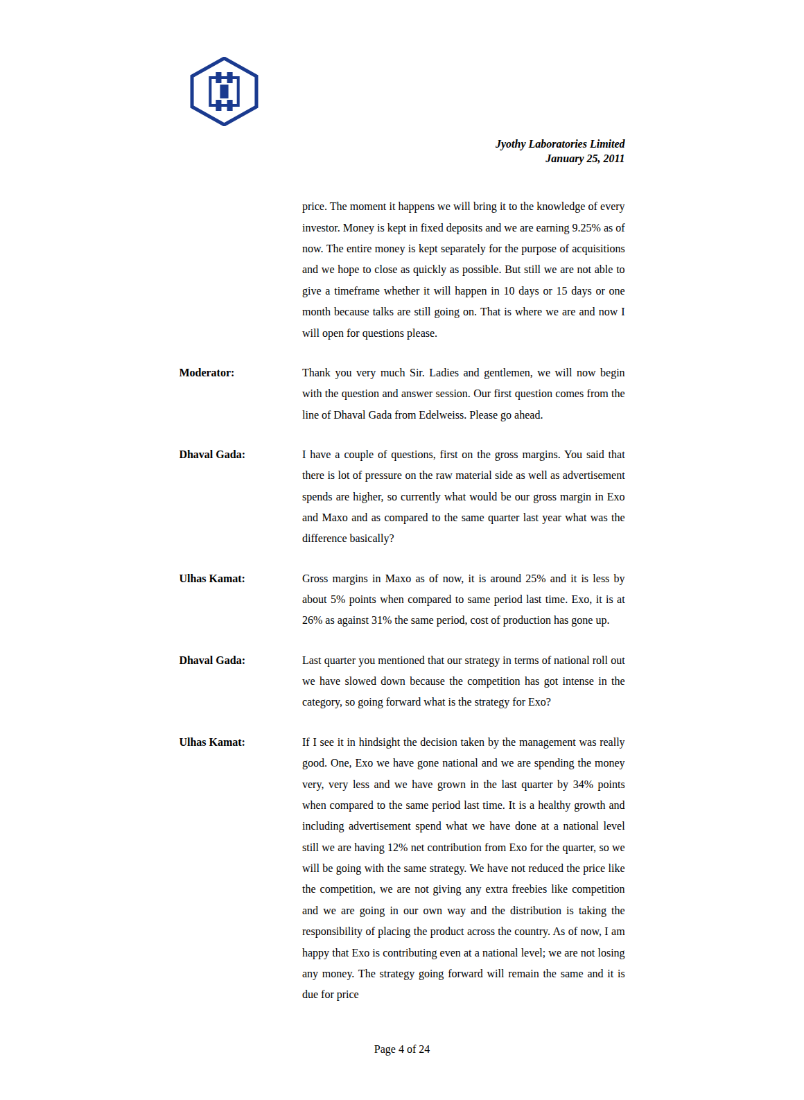Jyothy Laboratories Limited
January 25, 2011
price. The moment it happens we will bring it to the knowledge of every investor. Money is kept in fixed deposits and we are earning 9.25% as of now. The entire money is kept separately for the purpose of acquisitions and we hope to close as quickly as possible. But still we are not able to give a timeframe whether it will happen in 10 days or 15 days or one month because talks are still going on. That is where we are and now I will open for questions please.
Moderator:
Thank you very much Sir. Ladies and gentlemen, we will now begin with the question and answer session. Our first question comes from the line of Dhaval Gada from Edelweiss. Please go ahead.
Dhaval Gada:
I have a couple of questions, first on the gross margins. You said that there is lot of pressure on the raw material side as well as advertisement spends are higher, so currently what would be our gross margin in Exo and Maxo and as compared to the same quarter last year what was the difference basically?
Ulhas Kamat:
Gross margins in Maxo as of now, it is around 25% and it is less by about 5% points when compared to same period last time. Exo, it is at 26% as against 31% the same period, cost of production has gone up.
Dhaval Gada:
Last quarter you mentioned that our strategy in terms of national roll out we have slowed down because the competition has got intense in the category, so going forward what is the strategy for Exo?
Ulhas Kamat:
If I see it in hindsight the decision taken by the management was really good. One, Exo we have gone national and we are spending the money very, very less and we have grown in the last quarter by 34% points when compared to the same period last time. It is a healthy growth and including advertisement spend what we have done at a national level still we are having 12% net contribution from Exo for the quarter, so we will be going with the same strategy. We have not reduced the price like the competition, we are not giving any extra freebies like competition and we are going in our own way and the distribution is taking the responsibility of placing the product across the country. As of now, I am happy that Exo is contributing even at a national level; we are not losing any money. The strategy going forward will remain the same and it is due for price
Page 4 of 24